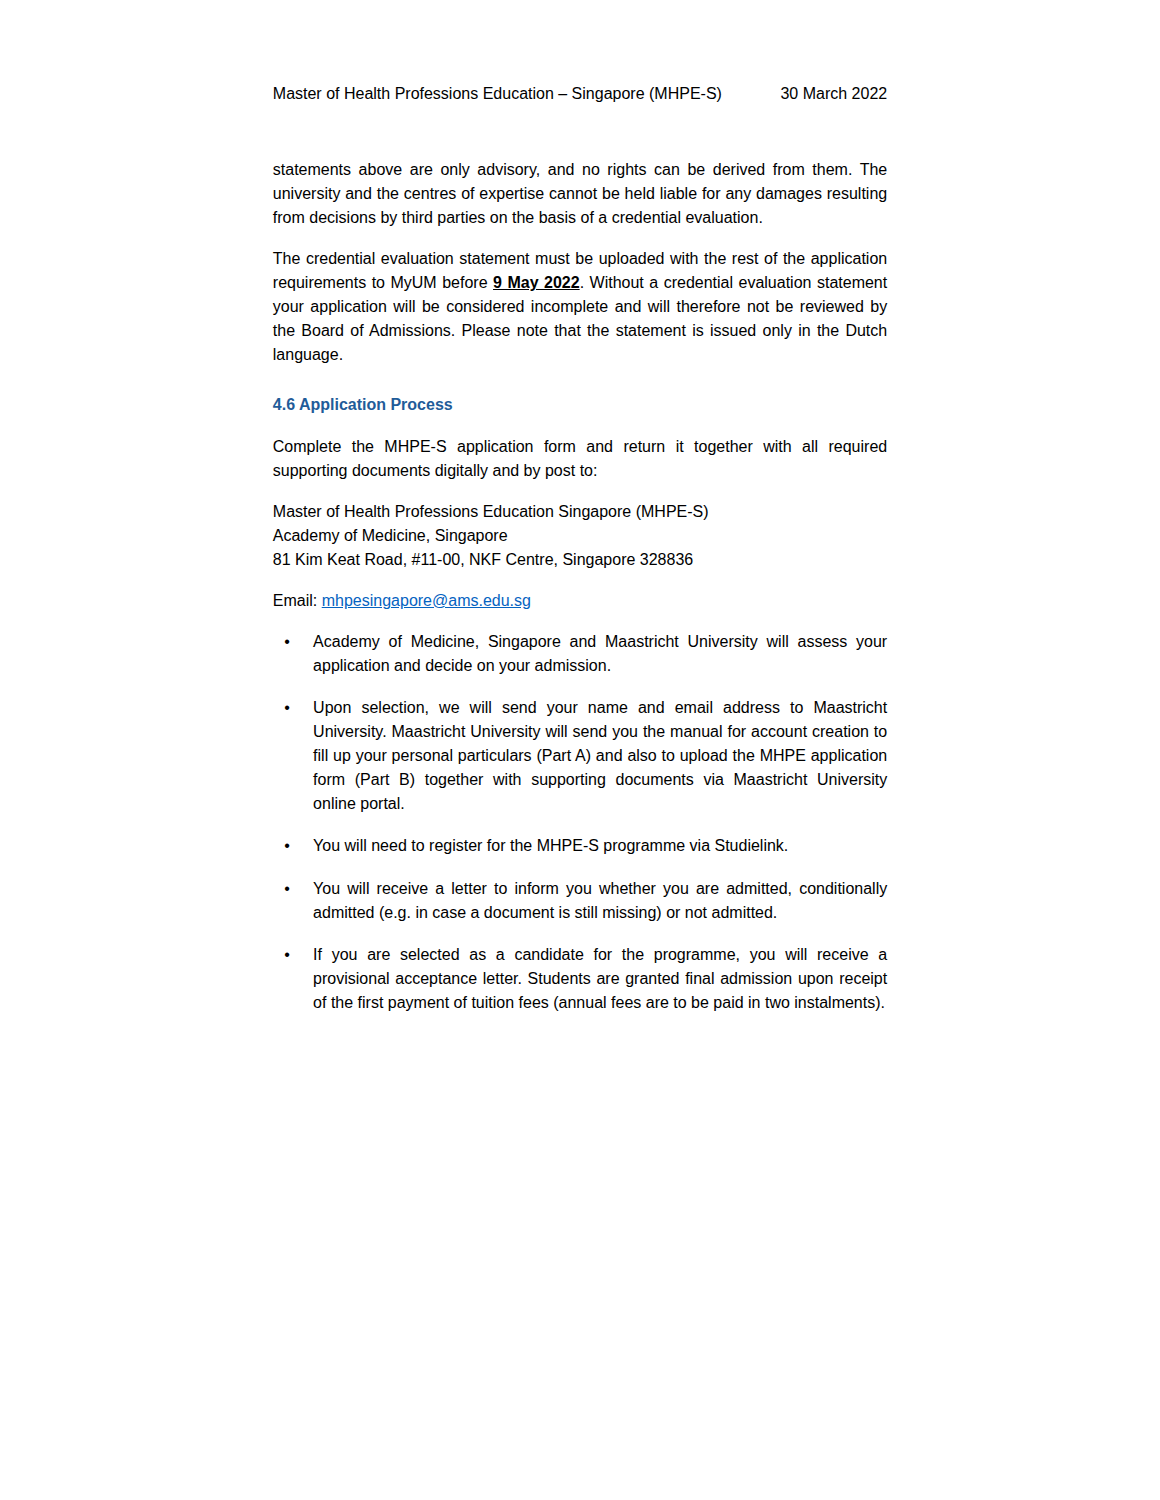Master of Health Professions Education – Singapore (MHPE-S)
30 March 2022
statements above are only advisory, and no rights can be derived from them. The university and the centres of expertise cannot be held liable for any damages resulting from decisions by third parties on the basis of a credential evaluation.
The credential evaluation statement must be uploaded with the rest of the application requirements to MyUM before 9 May 2022. Without a credential evaluation statement your application will be considered incomplete and will therefore not be reviewed by the Board of Admissions. Please note that the statement is issued only in the Dutch language.
4.6 Application Process
Complete the MHPE-S application form and return it together with all required supporting documents digitally and by post to:
Master of Health Professions Education Singapore (MHPE-S)
Academy of Medicine, Singapore
81 Kim Keat Road, #11-00, NKF Centre, Singapore 328836
Email: mhpesingapore@ams.edu.sg
Academy of Medicine, Singapore and Maastricht University will assess your application and decide on your admission.
Upon selection, we will send your name and email address to Maastricht University. Maastricht University will send you the manual for account creation to fill up your personal particulars (Part A) and also to upload the MHPE application form (Part B) together with supporting documents via Maastricht University online portal.
You will need to register for the MHPE-S programme via Studielink.
You will receive a letter to inform you whether you are admitted, conditionally admitted (e.g. in case a document is still missing) or not admitted.
If you are selected as a candidate for the programme, you will receive a provisional acceptance letter. Students are granted final admission upon receipt of the first payment of tuition fees (annual fees are to be paid in two instalments).